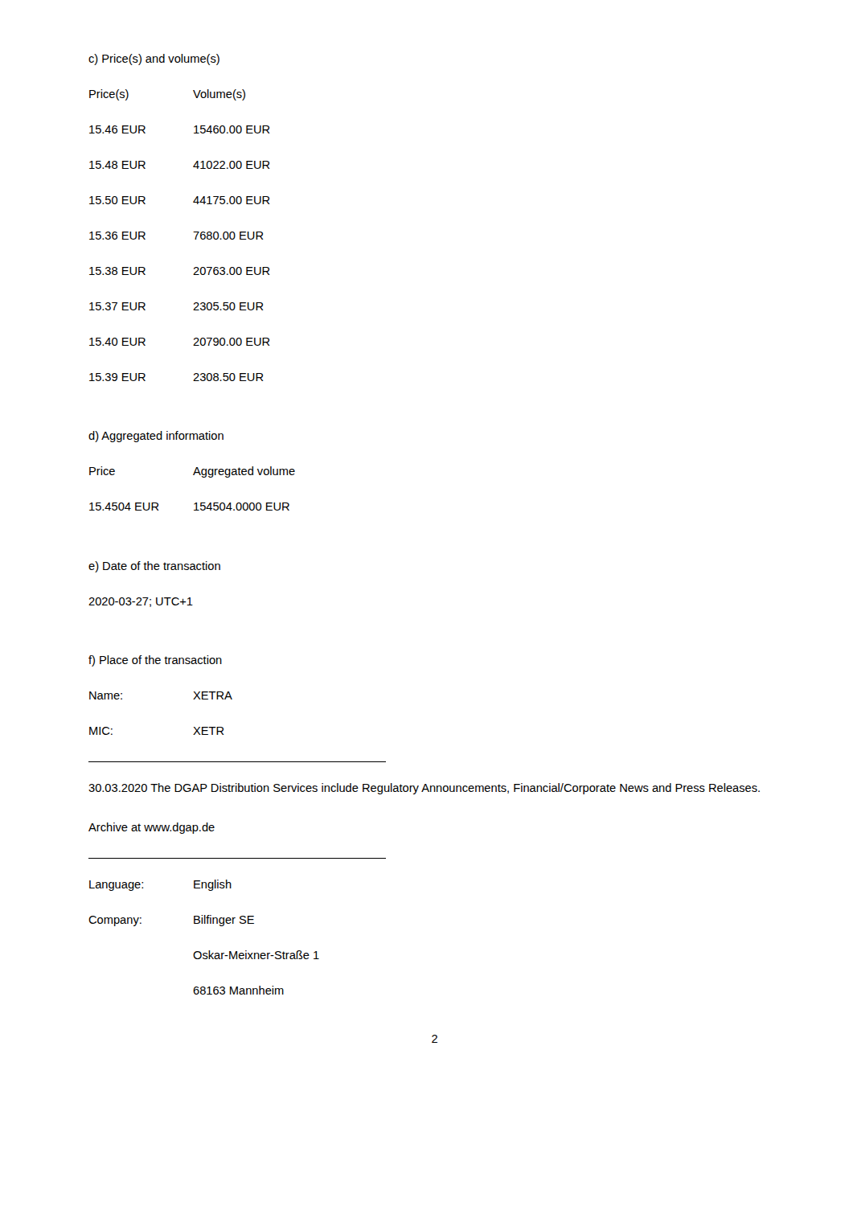c) Price(s) and volume(s)
| Price(s) | Volume(s) |
| 15.46 EUR | 15460.00 EUR |
| 15.48 EUR | 41022.00 EUR |
| 15.50 EUR | 44175.00 EUR |
| 15.36 EUR | 7680.00 EUR |
| 15.38 EUR | 20763.00 EUR |
| 15.37 EUR | 2305.50 EUR |
| 15.40 EUR | 20790.00 EUR |
| 15.39 EUR | 2308.50 EUR |
d) Aggregated information
| Price | Aggregated volume |
| 15.4504 EUR | 154504.0000 EUR |
e) Date of the transaction
2020-03-27; UTC+1
f) Place of the transaction
| Name: | XETRA |
| MIC: | XETR |
30.03.2020 The DGAP Distribution Services include Regulatory Announcements, Financial/Corporate News and Press Releases.
Archive at www.dgap.de
| Language: | English |
| Company: | Bilfinger SE |
| | Oskar-Meixner-Straße 1 |
| | 68163 Mannheim |
2